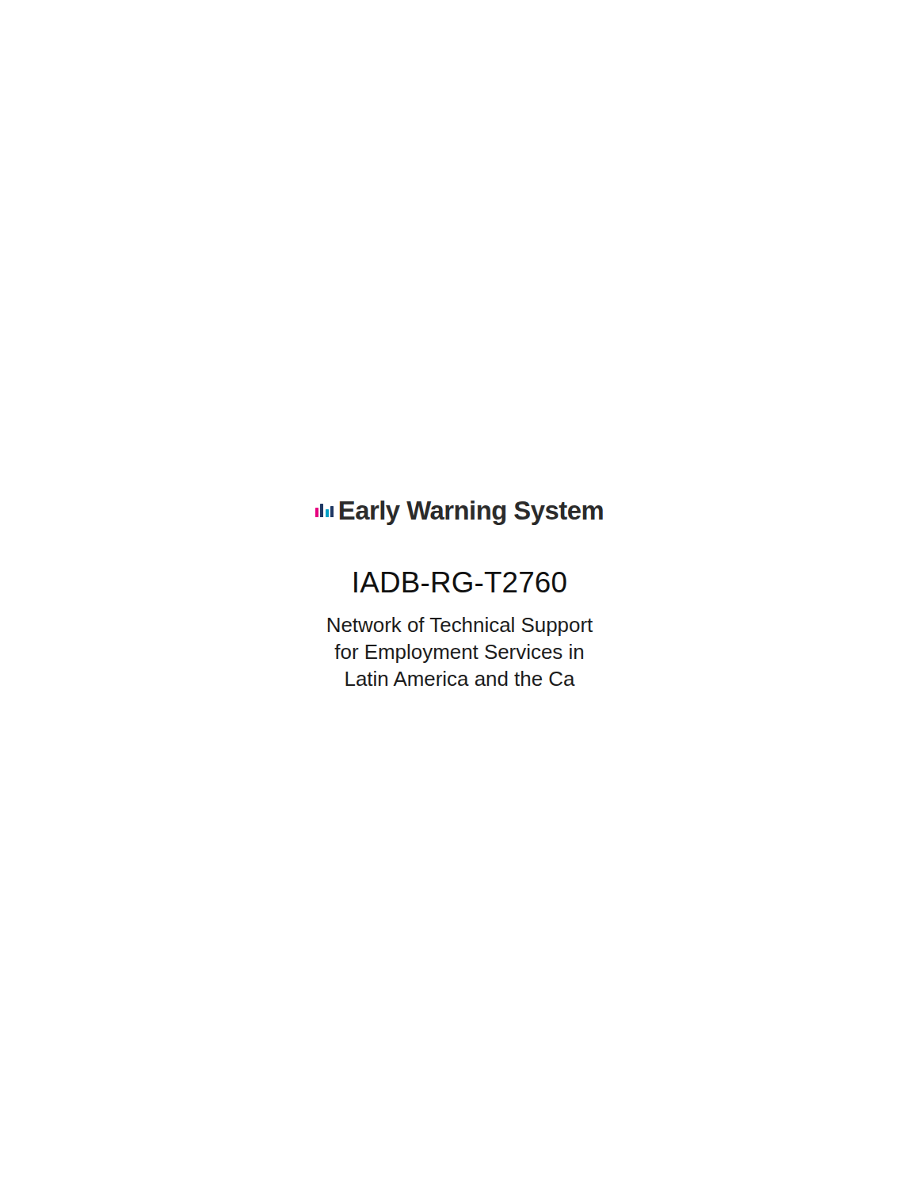Early Warning System
IADB-RG-T2760
Network of Technical Support for Employment Services in Latin America and the Ca